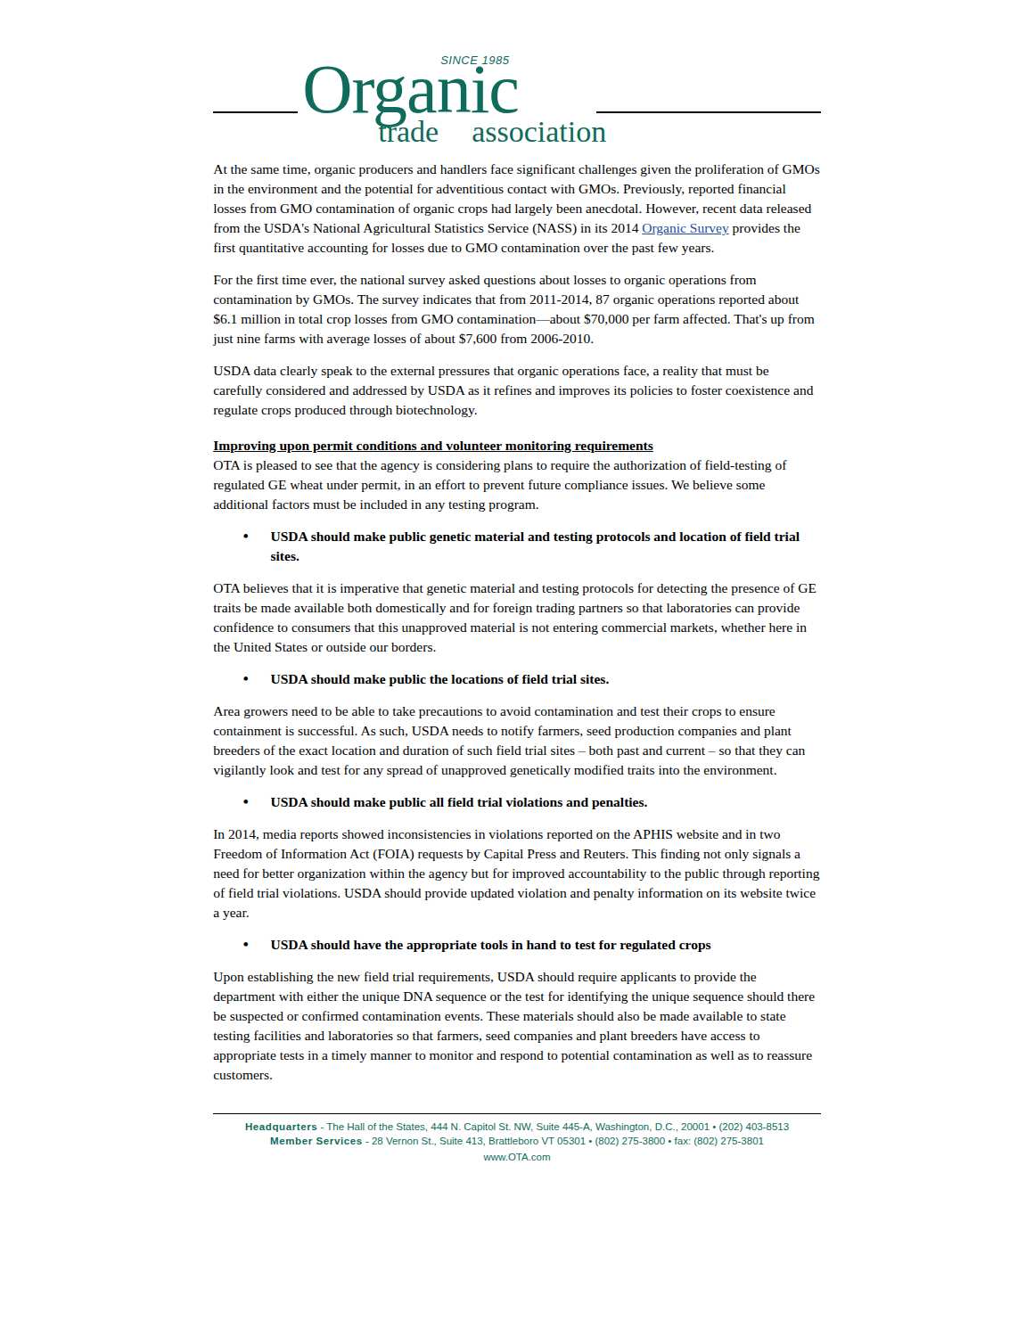SINCE 1985
Organic
trade
association
At the same time, organic producers and handlers face significant challenges given the proliferation of GMOs in the environment and the potential for adventitious contact with GMOs. Previously, reported financial losses from GMO contamination of organic crops had largely been anecdotal. However, recent data released from the USDA's National Agricultural Statistics Service (NASS) in its 2014 Organic Survey provides the first quantitative accounting for losses due to GMO contamination over the past few years.
For the first time ever, the national survey asked questions about losses to organic operations from contamination by GMOs. The survey indicates that from 2011-2014, 87 organic operations reported about $6.1 million in total crop losses from GMO contamination—about $70,000 per farm affected. That's up from just nine farms with average losses of about $7,600 from 2006-2010.
USDA data clearly speak to the external pressures that organic operations face, a reality that must be carefully considered and addressed by USDA as it refines and improves its policies to foster coexistence and regulate crops produced through biotechnology.
Improving upon permit conditions and volunteer monitoring requirements
OTA is pleased to see that the agency is considering plans to require the authorization of field-testing of regulated GE wheat under permit, in an effort to prevent future compliance issues. We believe some additional factors must be included in any testing program.
USDA should make public genetic material and testing protocols and location of field trial sites.
OTA believes that it is imperative that genetic material and testing protocols for detecting the presence of GE traits be made available both domestically and for foreign trading partners so that laboratories can provide confidence to consumers that this unapproved material is not entering commercial markets, whether here in the United States or outside our borders.
USDA should make public the locations of field trial sites.
Area growers need to be able to take precautions to avoid contamination and test their crops to ensure containment is successful. As such, USDA needs to notify farmers, seed production companies and plant breeders of the exact location and duration of such field trial sites – both past and current – so that they can vigilantly look and test for any spread of unapproved genetically modified traits into the environment.
USDA should make public all field trial violations and penalties.
In 2014, media reports showed inconsistencies in violations reported on the APHIS website and in two Freedom of Information Act (FOIA) requests by Capital Press and Reuters. This finding not only signals a need for better organization within the agency but for improved accountability to the public through reporting of field trial violations. USDA should provide updated violation and penalty information on its website twice a year.
USDA should have the appropriate tools in hand to test for regulated crops
Upon establishing the new field trial requirements, USDA should require applicants to provide the department with either the unique DNA sequence or the test for identifying the unique sequence should there be suspected or confirmed contamination events. These materials should also be made available to state testing facilities and laboratories so that farmers, seed companies and plant breeders have access to appropriate tests in a timely manner to monitor and respond to potential contamination as well as to reassure customers.
Headquarters - The Hall of the States, 444 N. Capitol St. NW, Suite 445-A, Washington, D.C., 20001 • (202) 403-8513
Member Services - 28 Vernon St., Suite 413, Brattleboro VT 05301 • (802) 275-3800 • fax: (802) 275-3801
www.OTA.com